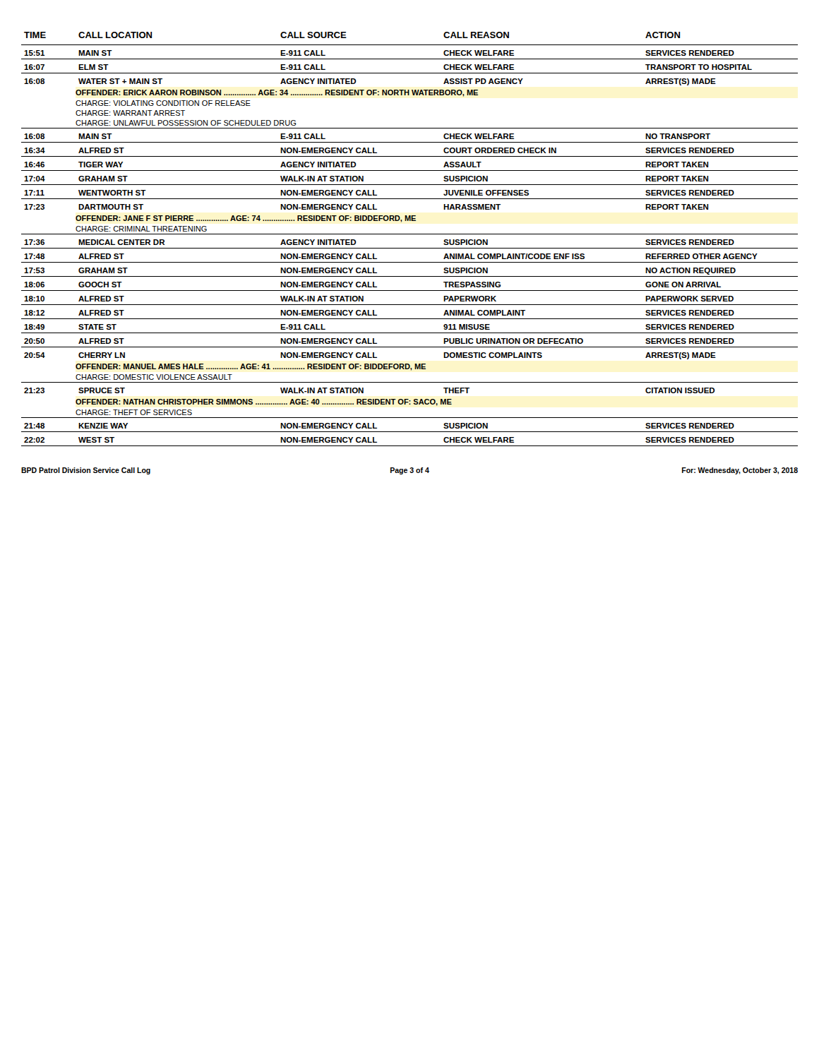| TIME | CALL LOCATION | CALL SOURCE | CALL REASON | ACTION |
| --- | --- | --- | --- | --- |
| 15:51 | MAIN ST | E-911 CALL | CHECK WELFARE | SERVICES RENDERED |
| 16:07 | ELM ST | E-911 CALL | CHECK WELFARE | TRANSPORT TO HOSPITAL |
| 16:08 | WATER ST + MAIN ST | AGENCY INITIATED | ASSIST PD AGENCY | ARREST(S) MADE |
| | OFFENDER: ERICK AARON ROBINSON ............... AGE: 34 ............... RESIDENT OF: NORTH WATERBORO, ME CHARGE: VIOLATING CONDITION OF RELEASE CHARGE: WARRANT ARREST CHARGE: UNLAWFUL POSSESSION OF SCHEDULED DRUG |
| 16:08 | MAIN ST | E-911 CALL | CHECK WELFARE | NO TRANSPORT |
| 16:34 | ALFRED ST | NON-EMERGENCY CALL | COURT ORDERED CHECK IN | SERVICES RENDERED |
| 16:46 | TIGER WAY | AGENCY INITIATED | ASSAULT | REPORT TAKEN |
| 17:04 | GRAHAM ST | WALK-IN AT STATION | SUSPICION | REPORT TAKEN |
| 17:11 | WENTWORTH ST | NON-EMERGENCY CALL | JUVENILE OFFENSES | SERVICES RENDERED |
| 17:23 | DARTMOUTH ST | NON-EMERGENCY CALL | HARASSMENT | REPORT TAKEN |
| | OFFENDER: JANE F ST PIERRE ............... AGE: 74 ............... RESIDENT OF: BIDDEFORD, ME CHARGE: CRIMINAL THREATENING |
| 17:36 | MEDICAL CENTER DR | AGENCY INITIATED | SUSPICION | SERVICES RENDERED |
| 17:48 | ALFRED ST | NON-EMERGENCY CALL | ANIMAL COMPLAINT/CODE ENF ISS | REFERRED OTHER AGENCY |
| 17:53 | GRAHAM ST | NON-EMERGENCY CALL | SUSPICION | NO ACTION REQUIRED |
| 18:06 | GOOCH ST | NON-EMERGENCY CALL | TRESPASSING | GONE ON ARRIVAL |
| 18:10 | ALFRED ST | WALK-IN AT STATION | PAPERWORK | PAPERWORK SERVED |
| 18:12 | ALFRED ST | NON-EMERGENCY CALL | ANIMAL COMPLAINT | SERVICES RENDERED |
| 18:49 | STATE ST | E-911 CALL | 911 MISUSE | SERVICES RENDERED |
| 20:50 | ALFRED ST | NON-EMERGENCY CALL | PUBLIC URINATION OR DEFECATIO | SERVICES RENDERED |
| 20:54 | CHERRY LN | NON-EMERGENCY CALL | DOMESTIC COMPLAINTS | ARREST(S) MADE |
| | OFFENDER: MANUEL AMES HALE ............... AGE: 41 ............... RESIDENT OF: BIDDEFORD, ME CHARGE: DOMESTIC VIOLENCE ASSAULT |
| 21:23 | SPRUCE ST | WALK-IN AT STATION | THEFT | CITATION ISSUED |
| | OFFENDER: NATHAN CHRISTOPHER SIMMONS ............... AGE: 40 ............... RESIDENT OF: SACO, ME CHARGE: THEFT OF SERVICES |
| 21:48 | KENZIE WAY | NON-EMERGENCY CALL | SUSPICION | SERVICES RENDERED |
| 22:02 | WEST ST | NON-EMERGENCY CALL | CHECK WELFARE | SERVICES RENDERED |
BPD Patrol Division Service Call Log
Page 3 of 4
For: Wednesday, October 3, 2018